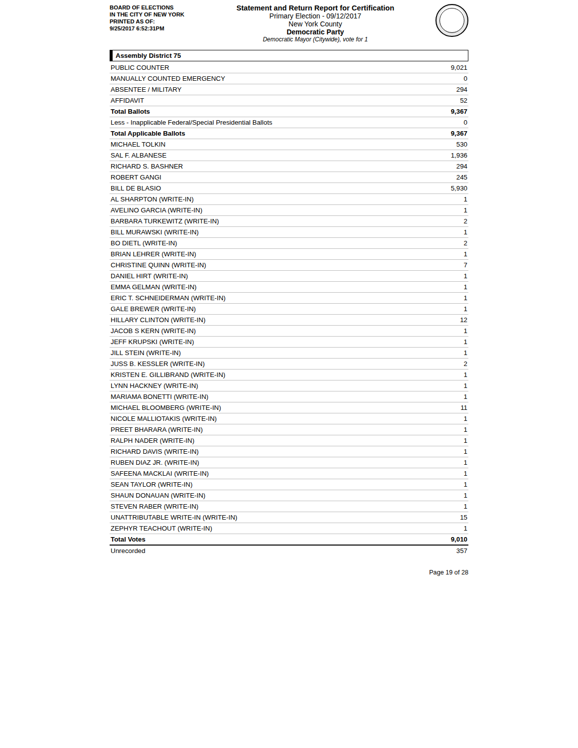BOARD OF ELECTIONS
IN THE CITY OF NEW YORK
PRINTED AS OF:
9/25/2017 6:52:31PM
Statement and Return Report for Certification
Primary Election - 09/12/2017
New York County
Democratic Party
Democratic Mayor (Citywide), vote for 1
Assembly District 75
| PUBLIC COUNTER | 9,021 |
| MANUALLY COUNTED EMERGENCY | 0 |
| ABSENTEE / MILITARY | 294 |
| AFFIDAVIT | 52 |
| Total Ballots | 9,367 |
| Less - Inapplicable Federal/Special Presidential Ballots | 0 |
| Total Applicable Ballots | 9,367 |
| MICHAEL TOLKIN | 530 |
| SAL F. ALBANESE | 1,936 |
| RICHARD S. BASHNER | 294 |
| ROBERT GANGI | 245 |
| BILL DE BLASIO | 5,930 |
| AL SHARPTON (WRITE-IN) | 1 |
| AVELINO GARCIA (WRITE-IN) | 1 |
| BARBARA TURKEWITZ (WRITE-IN) | 2 |
| BILL MURAWSKI (WRITE-IN) | 1 |
| BO DIETL (WRITE-IN) | 2 |
| BRIAN LEHRER (WRITE-IN) | 1 |
| CHRISTINE QUINN (WRITE-IN) | 7 |
| DANIEL HIRT (WRITE-IN) | 1 |
| EMMA GELMAN (WRITE-IN) | 1 |
| ERIC T. SCHNEIDERMAN (WRITE-IN) | 1 |
| GALE BREWER (WRITE-IN) | 1 |
| HILLARY CLINTON (WRITE-IN) | 12 |
| JACOB S KERN (WRITE-IN) | 1 |
| JEFF KRUPSKI (WRITE-IN) | 1 |
| JILL STEIN (WRITE-IN) | 1 |
| JUSS B. KESSLER (WRITE-IN) | 2 |
| KRISTEN E. GILLIBRAND (WRITE-IN) | 1 |
| LYNN HACKNEY (WRITE-IN) | 1 |
| MARIAMA BONETTI (WRITE-IN) | 1 |
| MICHAEL BLOOMBERG (WRITE-IN) | 11 |
| NICOLE MALLIOTAKIS (WRITE-IN) | 1 |
| PREET BHARARA (WRITE-IN) | 1 |
| RALPH NADER (WRITE-IN) | 1 |
| RICHARD DAVIS (WRITE-IN) | 1 |
| RUBEN DIAZ JR. (WRITE-IN) | 1 |
| SAFEENA MACKLAI (WRITE-IN) | 1 |
| SEAN TAYLOR (WRITE-IN) | 1 |
| SHAUN DONAUAN (WRITE-IN) | 1 |
| STEVEN RABER (WRITE-IN) | 1 |
| UNATTRIBUTABLE WRITE-IN (WRITE-IN) | 15 |
| ZEPHYR TEACHOUT (WRITE-IN) | 1 |
| Total Votes | 9,010 |
| Unrecorded | 357 |
Page 19 of 28